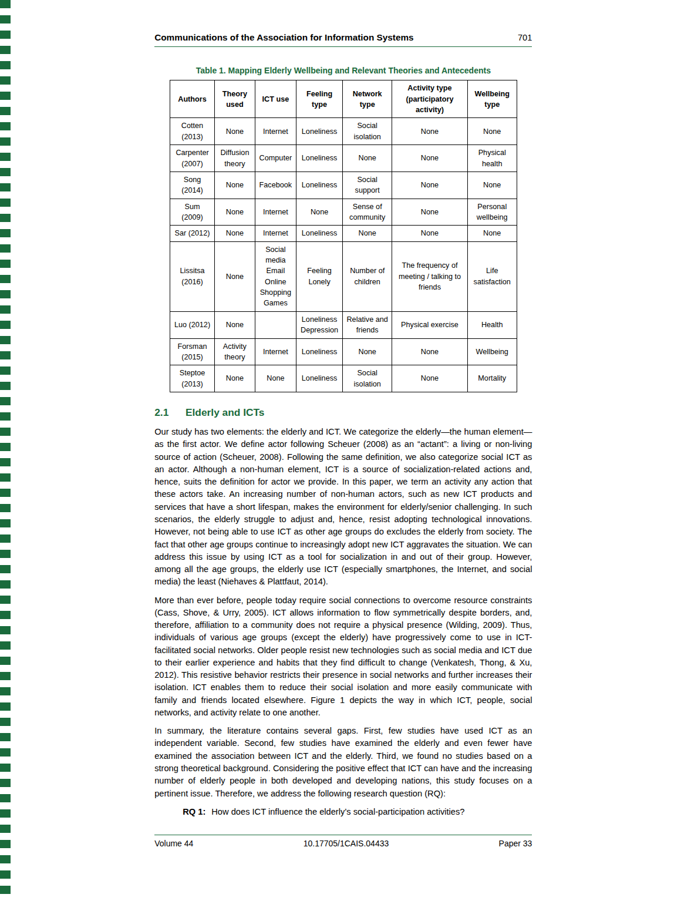Communications of the Association for Information Systems
701
Table 1. Mapping Elderly Wellbeing and Relevant Theories and Antecedents
| Authors | Theory used | ICT use | Feeling type | Network type | Activity type (participatory activity) | Wellbeing type |
| --- | --- | --- | --- | --- | --- | --- |
| Cotten (2013) | None | Internet | Loneliness | Social isolation | None | None |
| Carpenter (2007) | Diffusion theory | Computer | Loneliness | None | None | Physical health |
| Song (2014) | None | Facebook | Loneliness | Social support | None | None |
| Sum (2009) | None | Internet | None | Sense of community | None | Personal wellbeing |
| Sar (2012) | None | Internet | Loneliness | None | None | None |
| Lissitsa (2016) | None | Social media Email Online Shopping Games | Feeling Lonely | Number of children | The frequency of meeting / talking to friends | Life satisfaction |
| Luo (2012) | None | | Loneliness Depression | Relative and friends | Physical exercise | Health |
| Forsman (2015) | Activity theory | Internet | Loneliness | None | None | Wellbeing |
| Steptoe (2013) | None | None | Loneliness | Social isolation | None | Mortality |
2.1 Elderly and ICTs
Our study has two elements: the elderly and ICT. We categorize the elderly—the human element—as the first actor. We define actor following Scheuer (2008) as an “actant”: a living or non-living source of action (Scheuer, 2008). Following the same definition, we also categorize social ICT as an actor. Although a non-human element, ICT is a source of socialization-related actions and, hence, suits the definition for actor we provide. In this paper, we term an activity any action that these actors take. An increasing number of non-human actors, such as new ICT products and services that have a short lifespan, makes the environment for elderly/senior challenging. In such scenarios, the elderly struggle to adjust and, hence, resist adopting technological innovations. However, not being able to use ICT as other age groups do excludes the elderly from society. The fact that other age groups continue to increasingly adopt new ICT aggravates the situation. We can address this issue by using ICT as a tool for socialization in and out of their group. However, among all the age groups, the elderly use ICT (especially smartphones, the Internet, and social media) the least (Niehaves & Plattfaut, 2014).
More than ever before, people today require social connections to overcome resource constraints (Cass, Shove, & Urry, 2005). ICT allows information to flow symmetrically despite borders, and, therefore, affiliation to a community does not require a physical presence (Wilding, 2009). Thus, individuals of various age groups (except the elderly) have progressively come to use in ICT-facilitated social networks. Older people resist new technologies such as social media and ICT due to their earlier experience and habits that they find difficult to change (Venkatesh, Thong, & Xu, 2012). This resistive behavior restricts their presence in social networks and further increases their isolation. ICT enables them to reduce their social isolation and more easily communicate with family and friends located elsewhere. Figure 1 depicts the way in which ICT, people, social networks, and activity relate to one another.
In summary, the literature contains several gaps. First, few studies have used ICT as an independent variable. Second, few studies have examined the elderly and even fewer have examined the association between ICT and the elderly. Third, we found no studies based on a strong theoretical background. Considering the positive effect that ICT can have and the increasing number of elderly people in both developed and developing nations, this study focuses on a pertinent issue. Therefore, we address the following research question (RQ):
RQ 1: How does ICT influence the elderly’s social-participation activities?
Volume 44
10.17705/1CAIS.04433
Paper 33